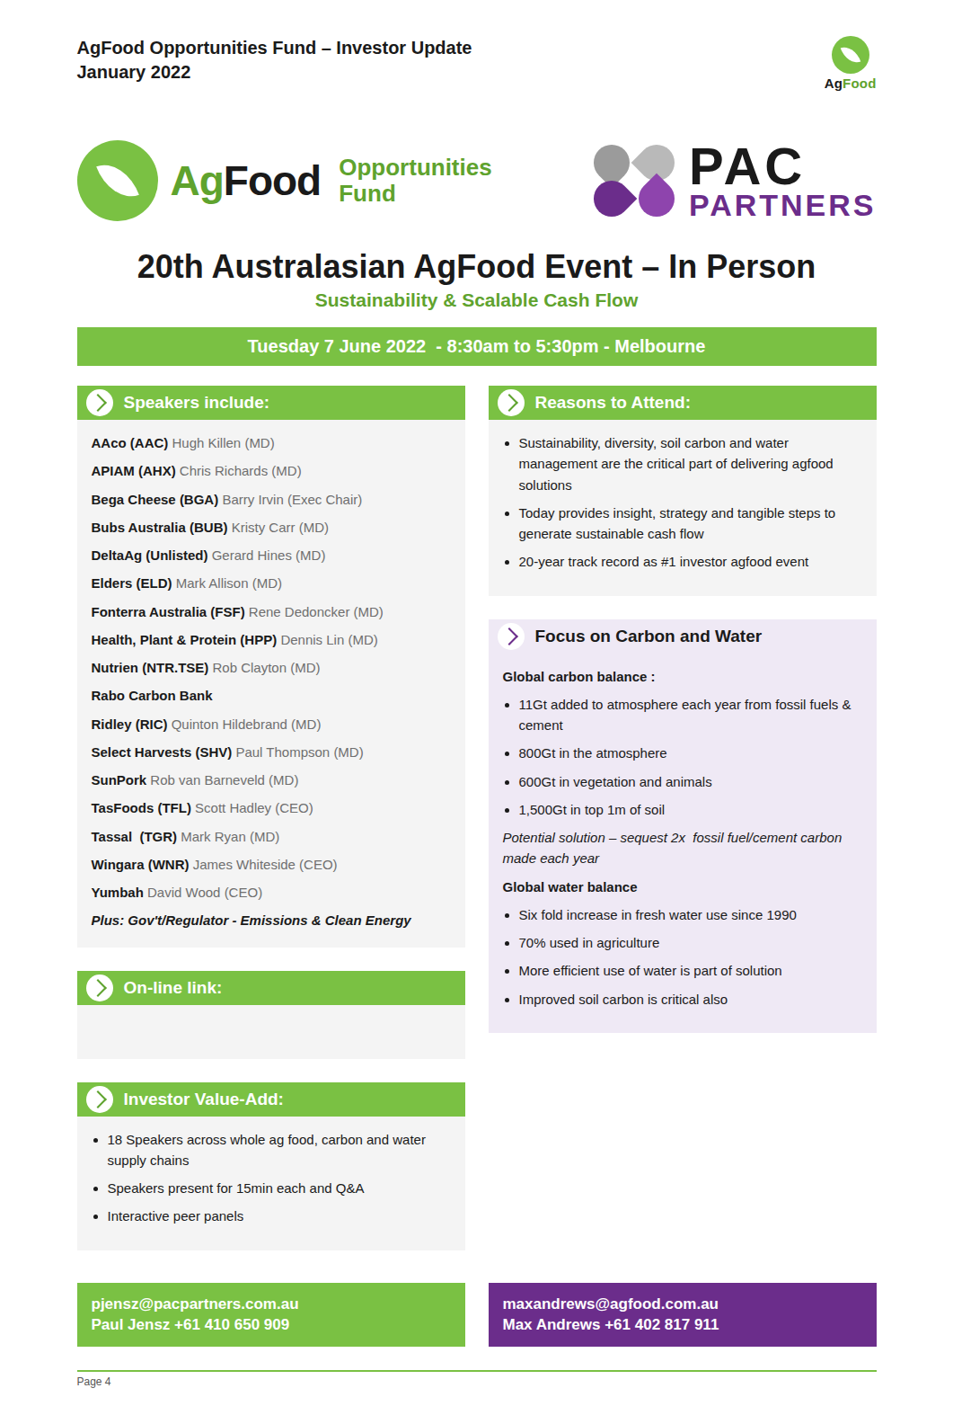AgFood Opportunities Fund – Investor Update
January 2022
Ag Food
Ag Food
Opportunities
Fund
PAC
PARTNERS
20th Australasian AgFood Event – In Person
Sustainability & Scalable Cash Flow
Tuesday 7 June 2022 - 8:30am to 5:30pm - Melbourne
Speakers include:
AAco (AAC) Hugh Killen (MD)
APIAM (AHX) Chris Richards (MD)
Bega Cheese (BGA) Barry Irvin (Exec Chair)
Bubs Australia (BUB) Kristy Carr (MD)
DeltaAg (Unlisted) Gerard Hines (MD)
Elders (ELD) Mark Allison (MD)
Fonterra Australia (FSF) Rene Dedoncker (MD)
Health, Plant & Protein (HPP) Dennis Lin (MD)
Nutrien (NTR.TSE) Rob Clayton (MD)
Rabo Carbon Bank
Ridley (RIC) Quinton Hildebrand (MD)
Select Harvests (SHV) Paul Thompson (MD)
SunPork Rob van Barneveld (MD)
TasFoods (TFL) Scott Hadley (CEO)
Tassal (TGR) Mark Ryan (MD)
Wingara (WNR) James Whiteside (CEO)
Yumbah David Wood (CEO)
Plus: Gov't/Regulator - Emissions & Clean Energy
On-line link:
Investor Value-Add:
18 Speakers across whole ag food, carbon and water supply chains
Speakers present for 15min each and Q&A
Interactive peer panels
Reasons to Attend:
Sustainability, diversity, soil carbon and water management are the critical part of delivering agfood solutions
Today provides insight, strategy and tangible steps to generate sustainable cash flow
20-year track record as #1 investor agfood event
Focus on Carbon and Water
Global carbon balance :
11Gt added to atmosphere each year from fossil fuels & cement
800Gt in the atmosphere
600Gt in vegetation and animals
1,500Gt in top 1m of soil
Potential solution – sequest 2x fossil fuel/cement carbon made each year
Global water balance
Six fold increase in fresh water use since 1990
70% used in agriculture
More efficient use of water is part of solution
Improved soil carbon is critical also
pjensz@pacpartners.com.au
Paul Jensz +61 410 650 909
maxandrews@agfood.com.au
Max Andrews +61 402 817 911
Page 4